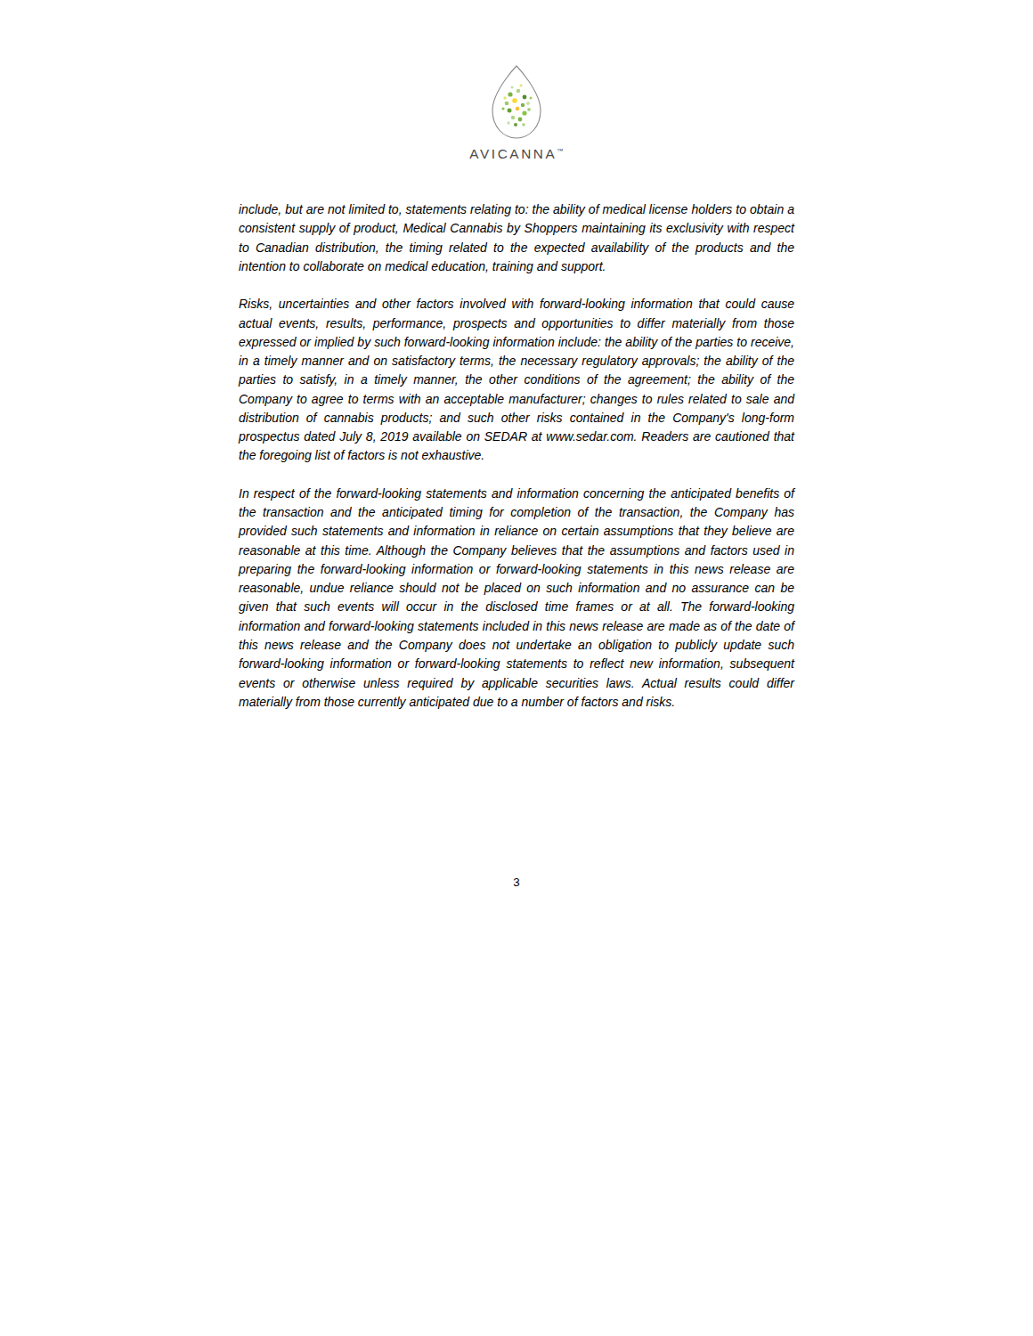AVICANNA™
include, but are not limited to, statements relating to: the ability of medical license holders to obtain a consistent supply of product, Medical Cannabis by Shoppers maintaining its exclusivity with respect to Canadian distribution, the timing related to the expected availability of the products and the intention to collaborate on medical education, training and support.
Risks, uncertainties and other factors involved with forward-looking information that could cause actual events, results, performance, prospects and opportunities to differ materially from those expressed or implied by such forward-looking information include: the ability of the parties to receive, in a timely manner and on satisfactory terms, the necessary regulatory approvals; the ability of the parties to satisfy, in a timely manner, the other conditions of the agreement; the ability of the Company to agree to terms with an acceptable manufacturer; changes to rules related to sale and distribution of cannabis products; and such other risks contained in the Company's long-form prospectus dated July 8, 2019 available on SEDAR at www.sedar.com. Readers are cautioned that the foregoing list of factors is not exhaustive.
In respect of the forward-looking statements and information concerning the anticipated benefits of the transaction and the anticipated timing for completion of the transaction, the Company has provided such statements and information in reliance on certain assumptions that they believe are reasonable at this time. Although the Company believes that the assumptions and factors used in preparing the forward-looking information or forward-looking statements in this news release are reasonable, undue reliance should not be placed on such information and no assurance can be given that such events will occur in the disclosed time frames or at all. The forward-looking information and forward-looking statements included in this news release are made as of the date of this news release and the Company does not undertake an obligation to publicly update such forward-looking information or forward-looking statements to reflect new information, subsequent events or otherwise unless required by applicable securities laws. Actual results could differ materially from those currently anticipated due to a number of factors and risks.
3